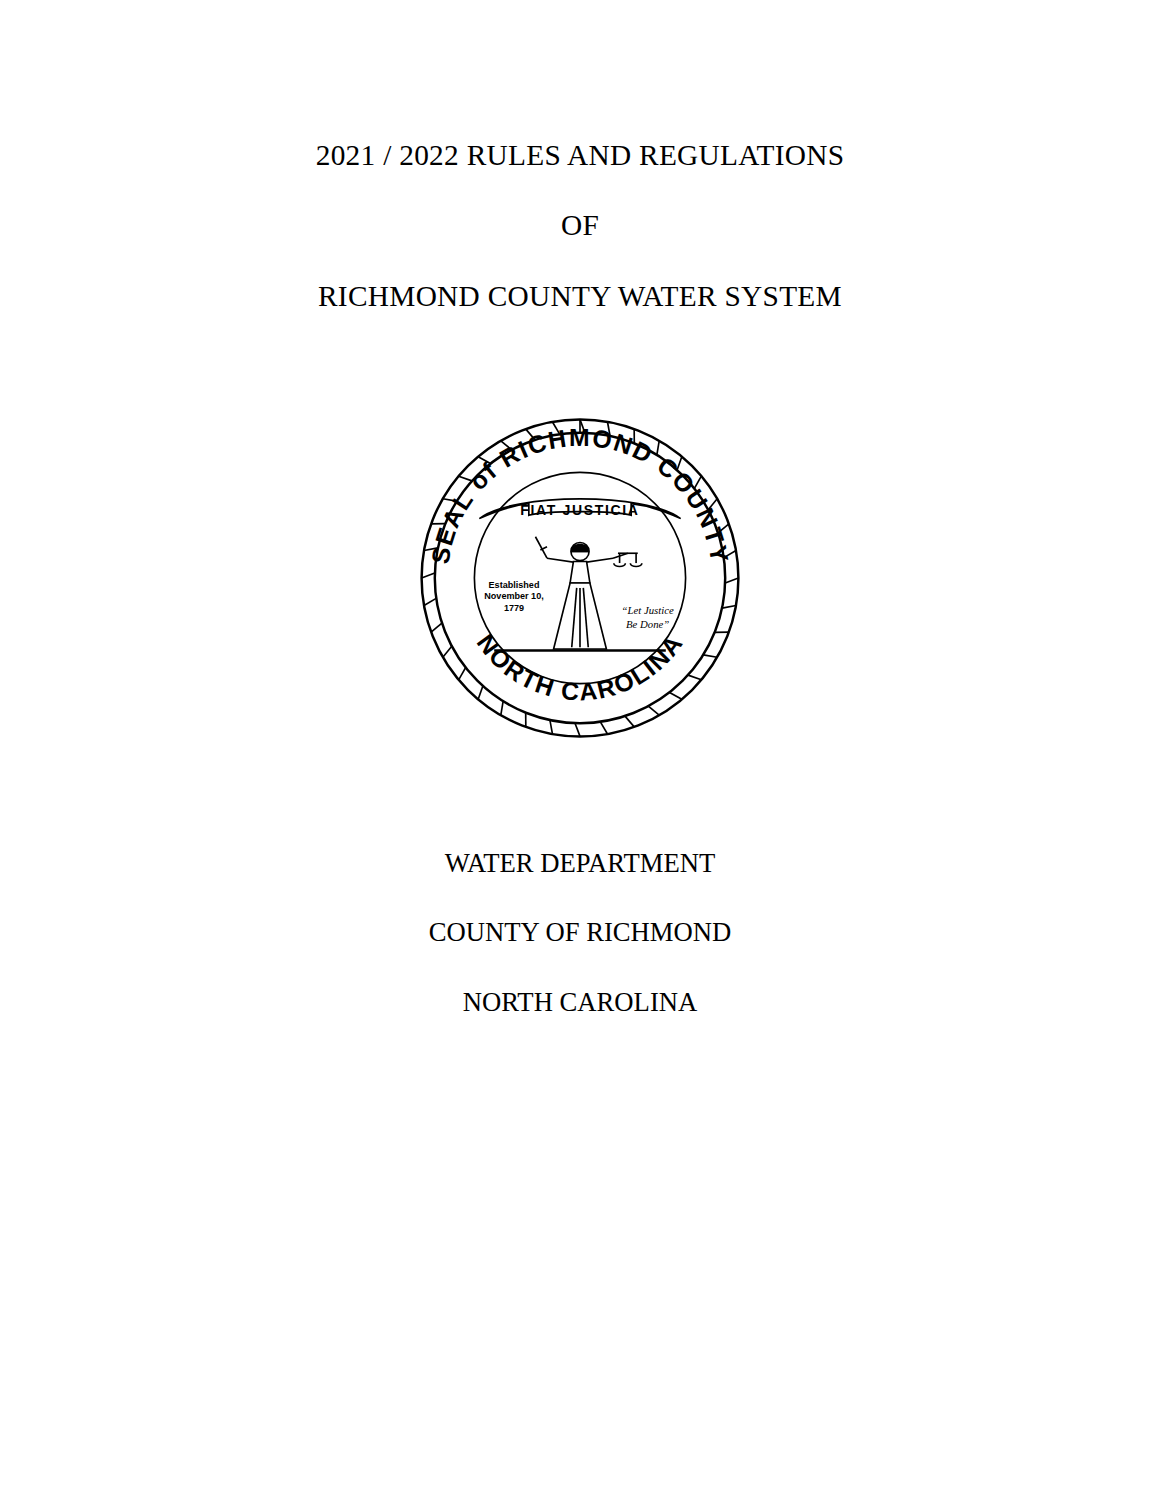2021 / 2022 RULES AND REGULATIONS
OF
RICHMOND COUNTY WATER SYSTEM
SEAL of RICHMOND COUNTY NORTH CAROLINA FIAT JUSTICIA Established November 10, 1779 “Let Justice Be Done”
WATER DEPARTMENT
COUNTY OF RICHMOND
NORTH CAROLINA